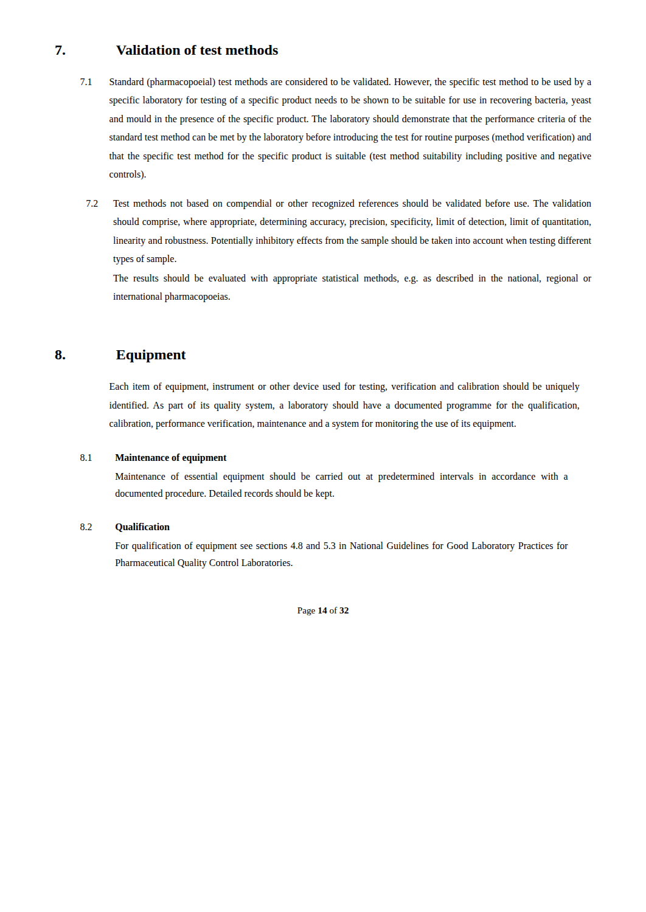7. Validation of test methods
7.1
Standard (pharmacopoeial) test methods are considered to be validated. However, the specific test method to be used by a specific laboratory for testing of a specific product needs to be shown to be suitable for use in recovering bacteria, yeast and mould in the presence of the specific product. The laboratory should demonstrate that the performance criteria of the standard test method can be met by the laboratory before introducing the test for routine purposes (method verification) and that the specific test method for the specific product is suitable (test method suitability including positive and negative controls).
7.2
Test methods not based on compendial or other recognized references should be validated before use. The validation should comprise, where appropriate, determining accuracy, precision, specificity, limit of detection, limit of quantitation, linearity and robustness. Potentially inhibitory effects from the sample should be taken into account when testing different types of sample.
The results should be evaluated with appropriate statistical methods, e.g. as described in the national, regional or international pharmacopoeias.
8. Equipment
Each item of equipment, instrument or other device used for testing, verification and calibration should be uniquely identified. As part of its quality system, a laboratory should have a documented programme for the qualification, calibration, performance verification, maintenance and a system for monitoring the use of its equipment.
8.1 Maintenance of equipment
Maintenance of essential equipment should be carried out at predetermined intervals in accordance with a documented procedure. Detailed records should be kept.
8.2 Qualification
For qualification of equipment see sections 4.8 and 5.3 in National Guidelines for Good Laboratory Practices for Pharmaceutical Quality Control Laboratories.
Page 14 of 32